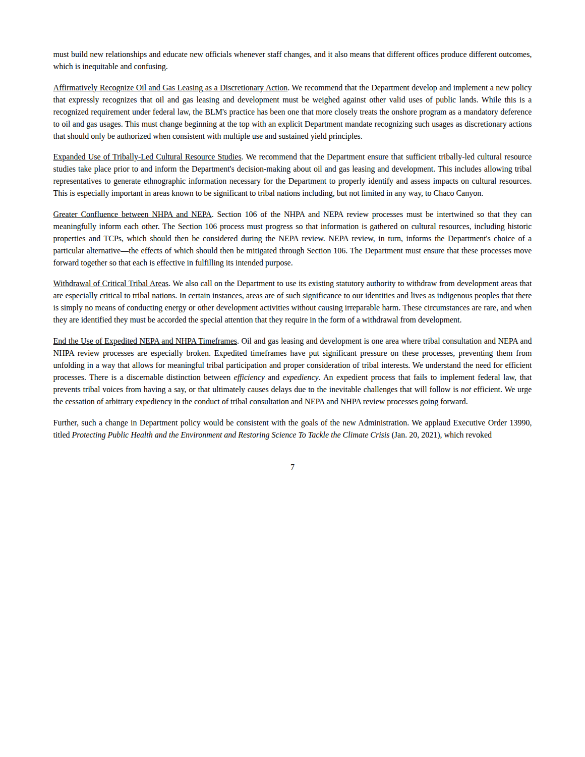must build new relationships and educate new officials whenever staff changes, and it also means that different offices produce different outcomes, which is inequitable and confusing.
Affirmatively Recognize Oil and Gas Leasing as a Discretionary Action. We recommend that the Department develop and implement a new policy that expressly recognizes that oil and gas leasing and development must be weighed against other valid uses of public lands. While this is a recognized requirement under federal law, the BLM's practice has been one that more closely treats the onshore program as a mandatory deference to oil and gas usages. This must change beginning at the top with an explicit Department mandate recognizing such usages as discretionary actions that should only be authorized when consistent with multiple use and sustained yield principles.
Expanded Use of Tribally-Led Cultural Resource Studies. We recommend that the Department ensure that sufficient tribally-led cultural resource studies take place prior to and inform the Department's decision-making about oil and gas leasing and development. This includes allowing tribal representatives to generate ethnographic information necessary for the Department to properly identify and assess impacts on cultural resources. This is especially important in areas known to be significant to tribal nations including, but not limited in any way, to Chaco Canyon.
Greater Confluence between NHPA and NEPA. Section 106 of the NHPA and NEPA review processes must be intertwined so that they can meaningfully inform each other. The Section 106 process must progress so that information is gathered on cultural resources, including historic properties and TCPs, which should then be considered during the NEPA review. NEPA review, in turn, informs the Department's choice of a particular alternative—the effects of which should then be mitigated through Section 106. The Department must ensure that these processes move forward together so that each is effective in fulfilling its intended purpose.
Withdrawal of Critical Tribal Areas. We also call on the Department to use its existing statutory authority to withdraw from development areas that are especially critical to tribal nations. In certain instances, areas are of such significance to our identities and lives as indigenous peoples that there is simply no means of conducting energy or other development activities without causing irreparable harm. These circumstances are rare, and when they are identified they must be accorded the special attention that they require in the form of a withdrawal from development.
End the Use of Expedited NEPA and NHPA Timeframes. Oil and gas leasing and development is one area where tribal consultation and NEPA and NHPA review processes are especially broken. Expedited timeframes have put significant pressure on these processes, preventing them from unfolding in a way that allows for meaningful tribal participation and proper consideration of tribal interests. We understand the need for efficient processes. There is a discernable distinction between efficiency and expediency. An expedient process that fails to implement federal law, that prevents tribal voices from having a say, or that ultimately causes delays due to the inevitable challenges that will follow is not efficient. We urge the cessation of arbitrary expediency in the conduct of tribal consultation and NEPA and NHPA review processes going forward.
Further, such a change in Department policy would be consistent with the goals of the new Administration. We applaud Executive Order 13990, titled Protecting Public Health and the Environment and Restoring Science To Tackle the Climate Crisis (Jan. 20, 2021), which revoked
7